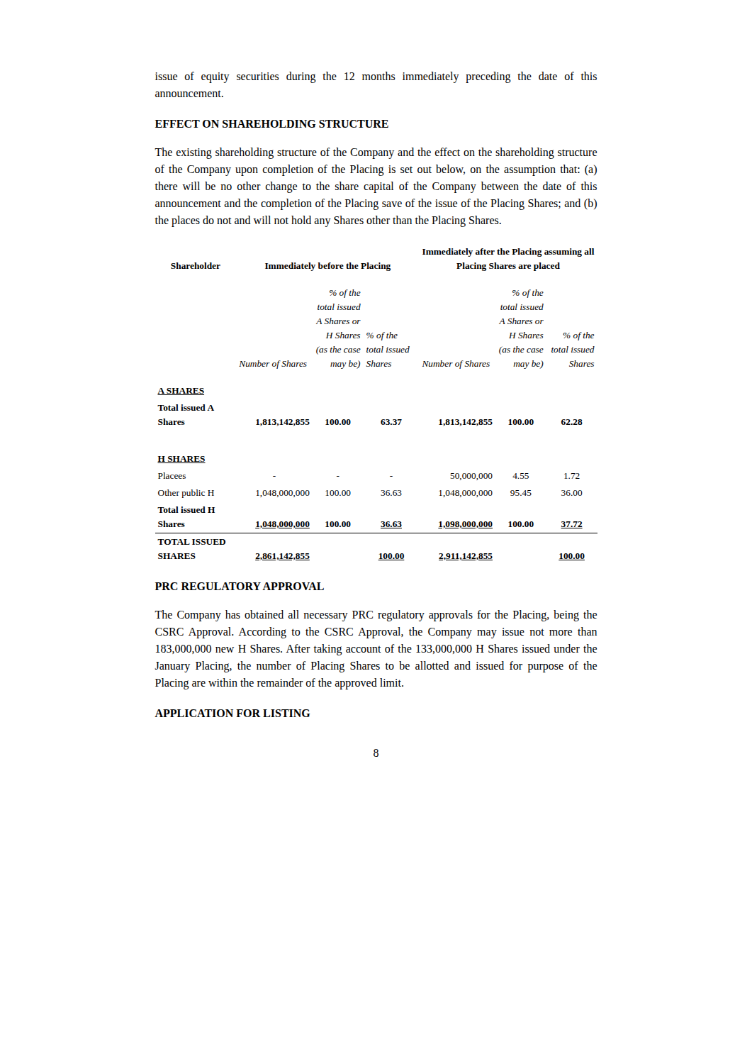issue of equity securities during the 12 months immediately preceding the date of this announcement.
EFFECT ON SHAREHOLDING STRUCTURE
The existing shareholding structure of the Company and the effect on the shareholding structure of the Company upon completion of the Placing is set out below, on the assumption that: (a) there will be no other change to the share capital of the Company between the date of this announcement and the completion of the Placing save of the issue of the Placing Shares; and (b) the places do not and will not hold any Shares other than the Placing Shares.
| Shareholder | Immediately before the Placing | Immediately after the Placing assuming all Placing Shares are placed |
| --- | --- | --- |
| | Number of Shares | % of the total issued A Shares or H Shares (as the case may be) | % of the total issued Shares | Number of Shares | % of the total issued A Shares or H Shares (as the case may be) | % of the total issued Shares |
| A SHARES | |
| Total issued A Shares | 1,813,142,855 | 100.00 | 63.37 | 1,813,142,855 | 100.00 | 62.28 |
| H SHARES | |
| Placees | - | - | - | 50,000,000 | 4.55 | 1.72 |
| Other public H | 1,048,000,000 | 100.00 | 36.63 | 1,048,000,000 | 95.45 | 36.00 |
| Total issued H Shares | 1,048,000,000 | 100.00 | 36.63 | 1,098,000,000 | 100.00 | 37.72 |
| TOTAL ISSUED SHARES | 2,861,142,855 | | 100.00 | 2,911,142,855 | | 100.00 |
PRC REGULATORY APPROVAL
The Company has obtained all necessary PRC regulatory approvals for the Placing, being the CSRC Approval. According to the CSRC Approval, the Company may issue not more than 183,000,000 new H Shares. After taking account of the 133,000,000 H Shares issued under the January Placing, the number of Placing Shares to be allotted and issued for purpose of the Placing are within the remainder of the approved limit.
APPLICATION FOR LISTING
8